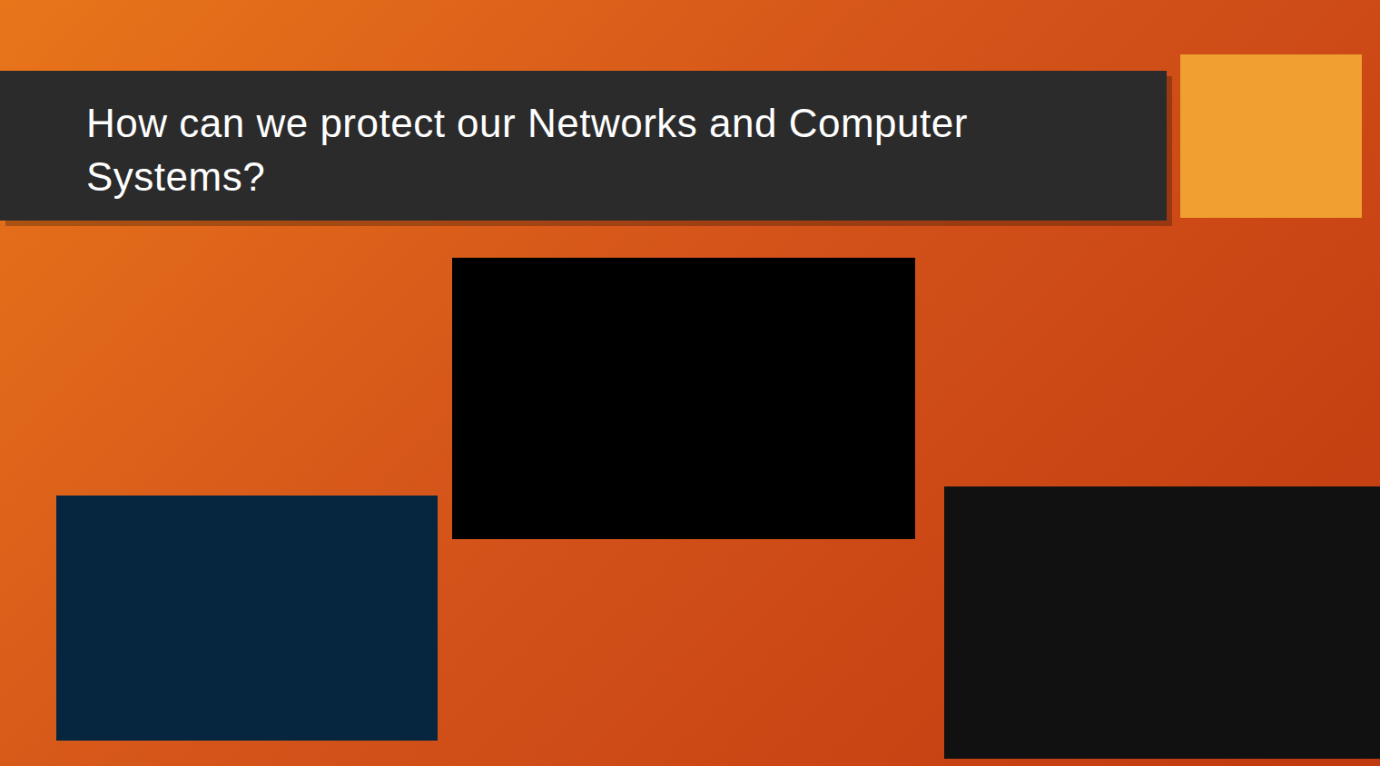How can we protect our Networks and Computer Systems?